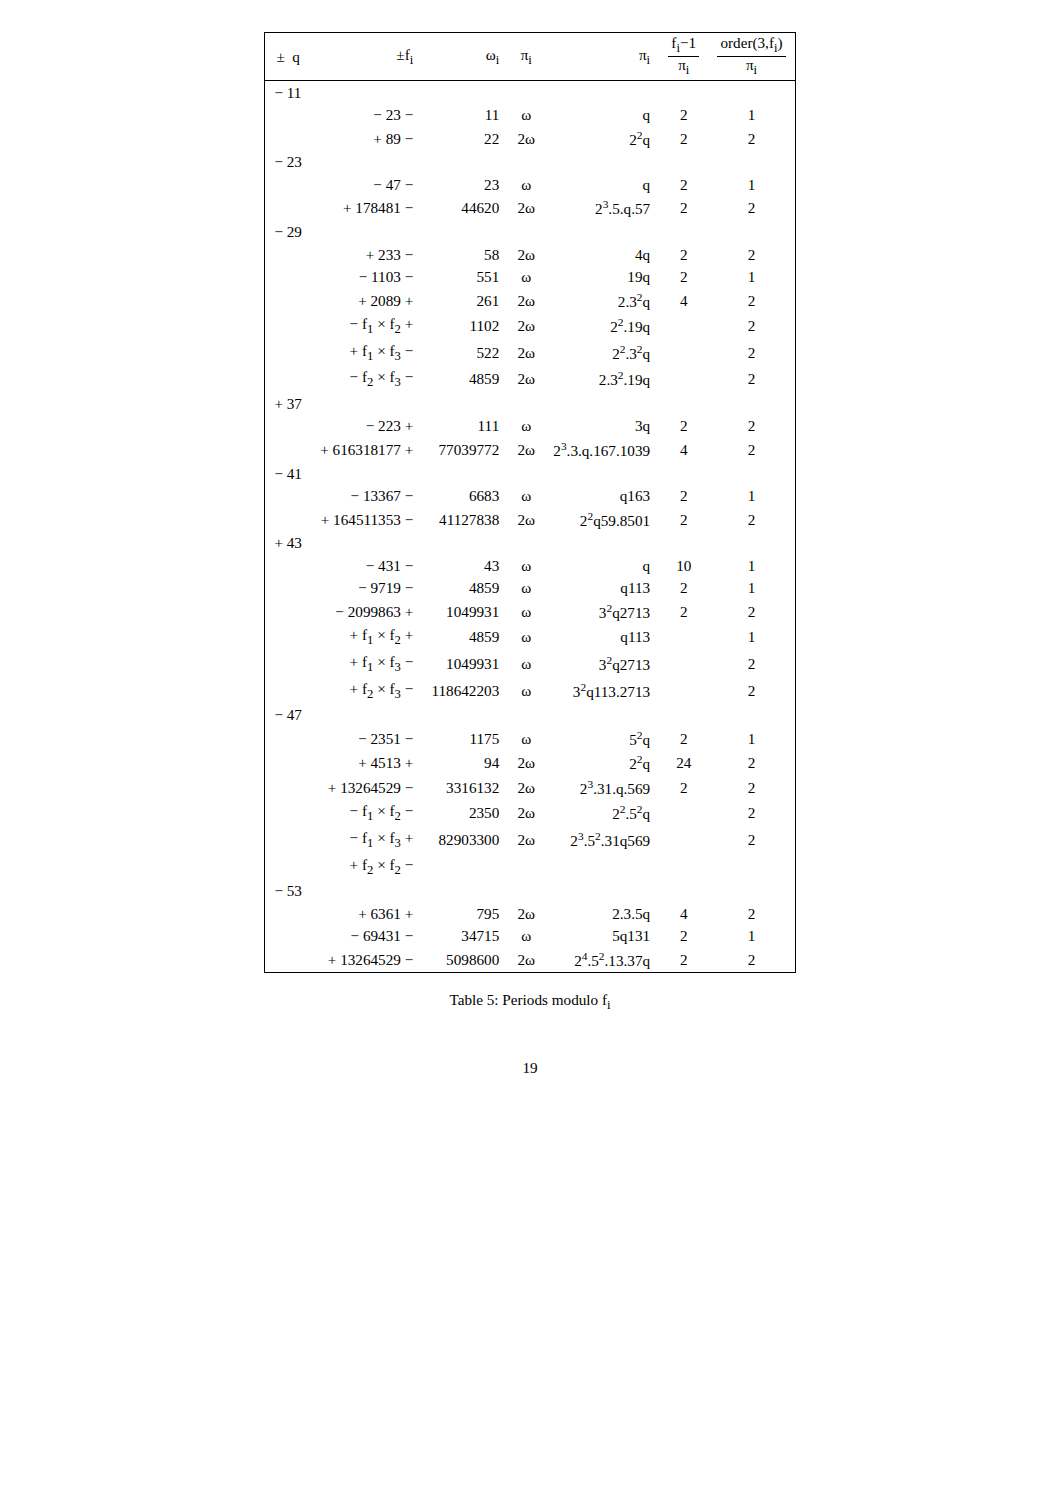| ± q | ±f i | ω i | π i | π i | f i −1 π i | order(3,f i ) π i |
| --- | --- | --- | --- | --- | --- | --- |
| − 11 | | | | | | |
| | − 23 − | 11 | ω | q | 2 | 1 |
| | + 89 − | 22 | 2ω | 2 2 q | 2 | 2 |
| − 23 | | | | | | |
| | − 47 − | 23 | ω | q | 2 | 1 |
| | + 178481 − | 44620 | 2ω | 2 3 .5.q.57 | 2 | 2 |
| − 29 | | | | | | |
| | + 233 − | 58 | 2ω | 4q | 2 | 2 |
| | − 1103 − | 551 | ω | 19q | 2 | 1 |
| | + 2089 + | 261 | 2ω | 2.3 2 q | 4 | 2 |
| | − f 1 × f 2 + | 1102 | 2ω | 2 2 .19q | | 2 |
| | + f 1 × f 3 − | 522 | 2ω | 2 2 .3 2 q | | 2 |
| | − f 2 × f 3 − | 4859 | 2ω | 2.3 2 .19q | | 2 |
| + 37 | | | | | | |
| | − 223 + | 111 | ω | 3q | 2 | 2 |
| | + 616318177 + | 77039772 | 2ω | 2 3 .3.q.167.1039 | 4 | 2 |
| − 41 | | | | | | |
| | − 13367 − | 6683 | ω | q163 | 2 | 1 |
| | + 164511353 − | 41127838 | 2ω | 2 2 q59.8501 | 2 | 2 |
| + 43 | | | | | | |
| | − 431 − | 43 | ω | q | 10 | 1 |
| | − 9719 − | 4859 | ω | q113 | 2 | 1 |
| | − 2099863 + | 1049931 | ω | 3 2 q2713 | 2 | 2 |
| | + f 1 × f 2 + | 4859 | ω | q113 | | 1 |
| | + f 1 × f 3 − | 1049931 | ω | 3 2 q2713 | | 2 |
| | + f 2 × f 3 − | 118642203 | ω | 3 2 q113.2713 | | 2 |
| − 47 | | | | | | |
| | − 2351 − | 1175 | ω | 5 2 q | 2 | 1 |
| | + 4513 + | 94 | 2ω | 2 2 q | 24 | 2 |
| | + 13264529 − | 3316132 | 2ω | 2 3 .31.q.569 | 2 | 2 |
| | − f 1 × f 2 − | 2350 | 2ω | 2 2 .5 2 q | | 2 |
| | − f 1 × f 3 + | 82903300 | 2ω | 2 3 .5 2 .31q569 | | 2 |
| | + f 2 × f 2 − | | | | | |
| − 53 | | | | | | |
| | + 6361 + | 795 | 2ω | 2.3.5q | 4 | 2 |
| | − 69431 − | 34715 | ω | 5q131 | 2 | 1 |
| | + 13264529 − | 5098600 | 2ω | 2 4 .5 2 .13.37q | 2 | 2 |
Table 5: Periods modulo fi
19